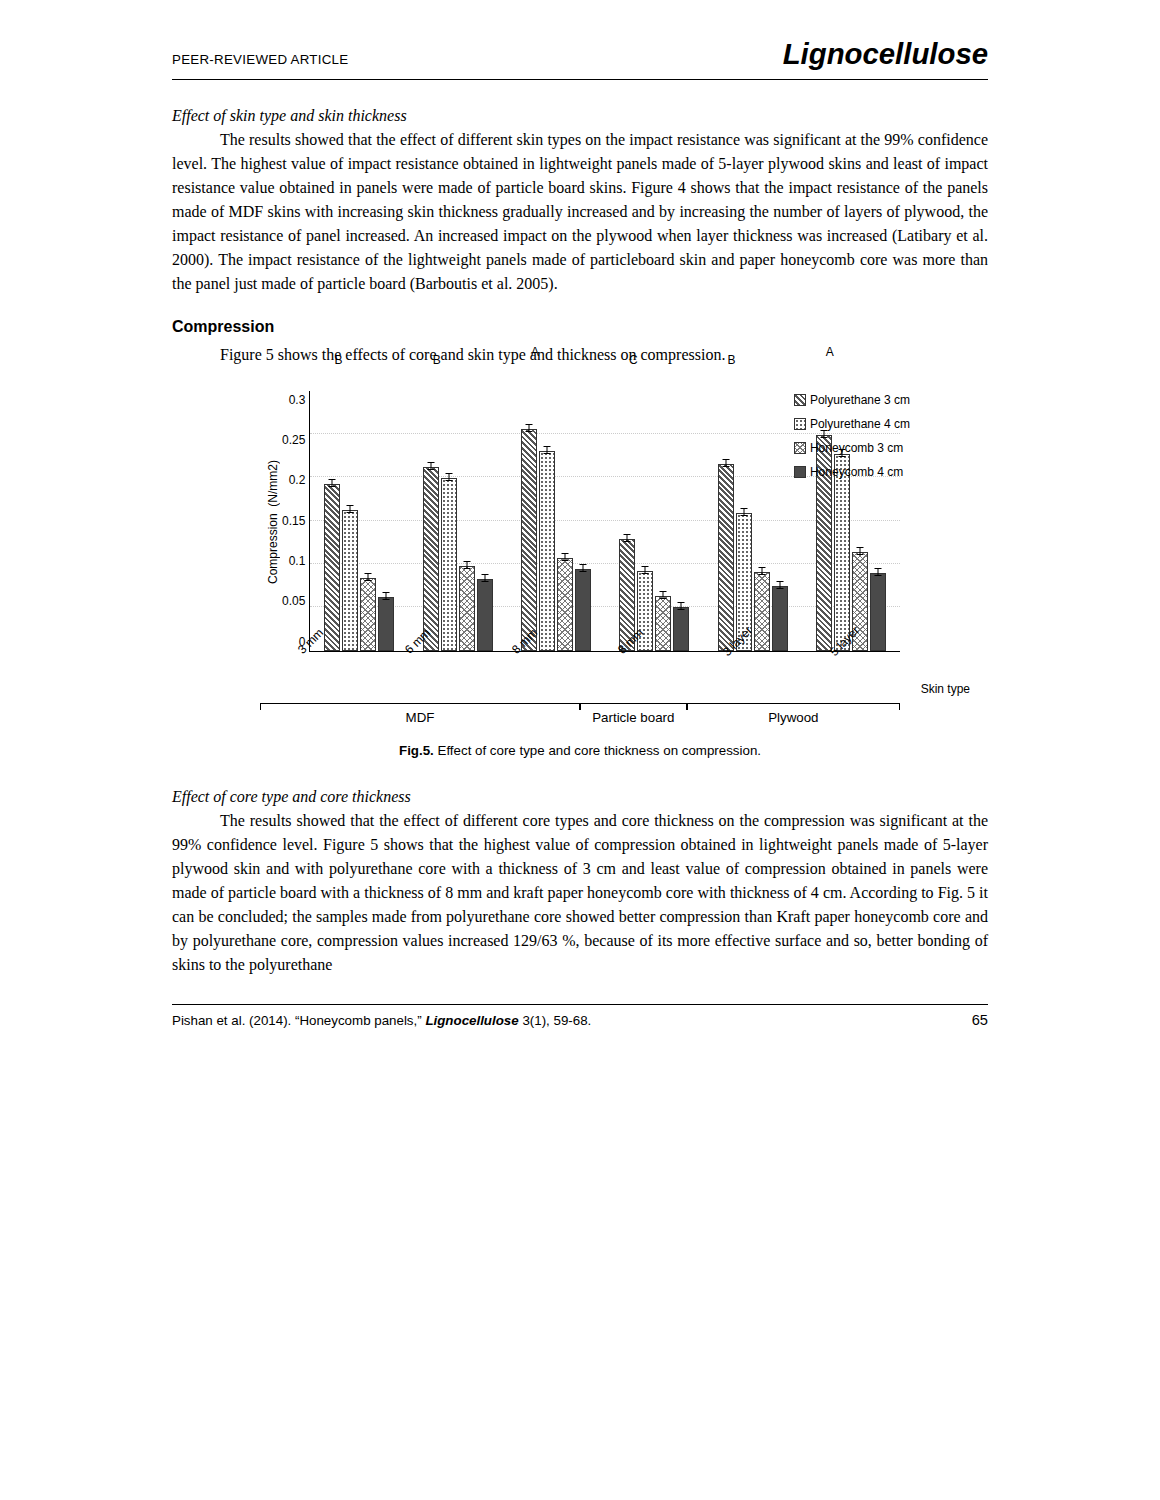PEER-REVIEWED ARTICLE
Lignocellulose
Effect of skin type and skin thickness
The results showed that the effect of different skin types on the impact resistance was significant at the 99% confidence level. The highest value of impact resistance obtained in lightweight panels made of 5-layer plywood skins and least of impact resistance value obtained in panels were made of particle board skins. Figure 4 shows that the impact resistance of the panels made of MDF skins with increasing skin thickness gradually increased and by increasing the number of layers of plywood, the impact resistance of panel increased. An increased impact on the plywood when layer thickness was increased (Latibary et al. 2000). The impact resistance of the lightweight panels made of particleboard skin and paper honeycomb core was more than the panel just made of particle board (Barboutis et al. 2005).
Compression
Figure 5 shows the effects of core and skin type and thickness on compression.
Compression (N/mm2)
0.3 0.25 0.2 0.15 0.1 0.05 0
B
B
A
C
B
A
3 mm 6 mm 8 mm 8 mm 3 layer 5 layer
MDF
Particle board
Plywood
Polyurethane 3 cm
Polyurethane 4 cm
Honeycomb 3 cm
Honeycomb 4 cm
Skin type
Fig.5. Effect of core type and core thickness on compression.
Effect of core type and core thickness
The results showed that the effect of different core types and core thickness on the compression was significant at the 99% confidence level. Figure 5 shows that the highest value of compression obtained in lightweight panels made of 5-layer plywood skin and with polyurethane core with a thickness of 3 cm and least value of compression obtained in panels were made of particle board with a thickness of 8 mm and kraft paper honeycomb core with thickness of 4 cm. According to Fig. 5 it can be concluded; the samples made from polyurethane core showed better compression than Kraft paper honeycomb core and by polyurethane core, compression values increased 129/63 %, because of its more effective surface and so, better bonding of skins to the polyurethane
Pishan et al. (2014). “Honeycomb panels,” Lignocellulose 3(1), 59-68.
65